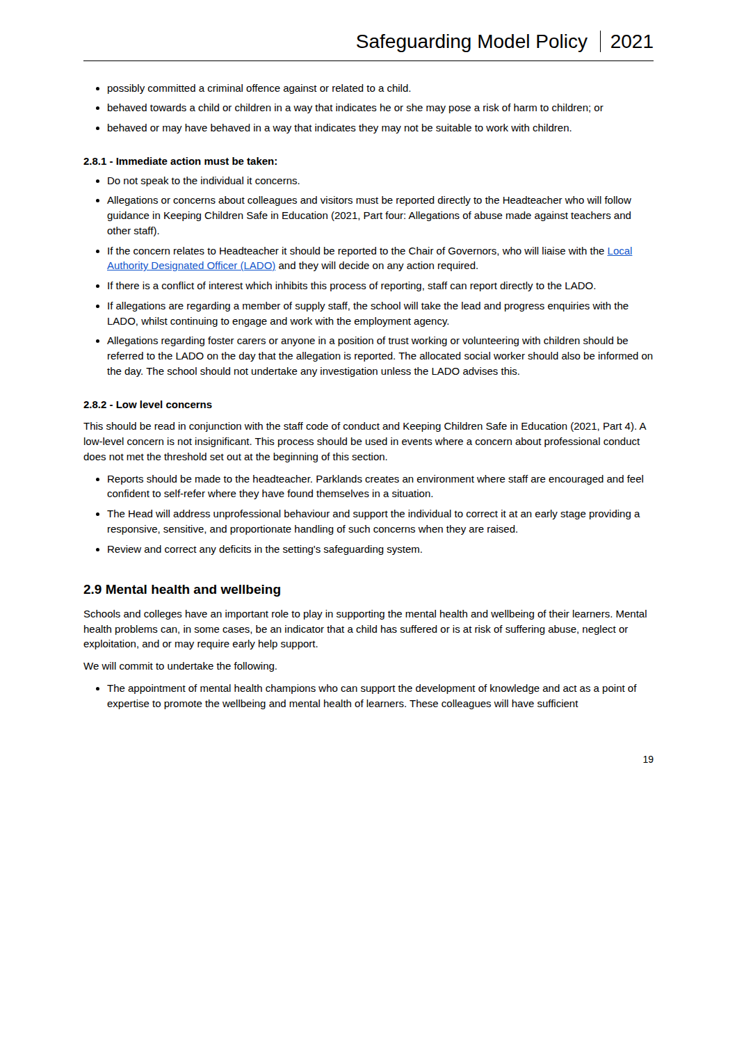Safeguarding Model Policy 2021
possibly committed a criminal offence against or related to a child.
behaved towards a child or children in a way that indicates he or she may pose a risk of harm to children; or
behaved or may have behaved in a way that indicates they may not be suitable to work with children.
2.8.1 - Immediate action must be taken:
Do not speak to the individual it concerns.
Allegations or concerns about colleagues and visitors must be reported directly to the Headteacher who will follow guidance in Keeping Children Safe in Education (2021, Part four: Allegations of abuse made against teachers and other staff).
If the concern relates to Headteacher it should be reported to the Chair of Governors, who will liaise with the Local Authority Designated Officer (LADO) and they will decide on any action required.
If there is a conflict of interest which inhibits this process of reporting, staff can report directly to the LADO.
If allegations are regarding a member of supply staff, the school will take the lead and progress enquiries with the LADO, whilst continuing to engage and work with the employment agency.
Allegations regarding foster carers or anyone in a position of trust working or volunteering with children should be referred to the LADO on the day that the allegation is reported. The allocated social worker should also be informed on the day. The school should not undertake any investigation unless the LADO advises this.
2.8.2 - Low level concerns
This should be read in conjunction with the staff code of conduct and Keeping Children Safe in Education (2021, Part 4). A low-level concern is not insignificant. This process should be used in events where a concern about professional conduct does not met the threshold set out at the beginning of this section.
Reports should be made to the headteacher. Parklands creates an environment where staff are encouraged and feel confident to self-refer where they have found themselves in a situation.
The Head will address unprofessional behaviour and support the individual to correct it at an early stage providing a responsive, sensitive, and proportionate handling of such concerns when they are raised.
Review and correct any deficits in the setting's safeguarding system.
2.9 Mental health and wellbeing
Schools and colleges have an important role to play in supporting the mental health and wellbeing of their learners. Mental health problems can, in some cases, be an indicator that a child has suffered or is at risk of suffering abuse, neglect or exploitation, and or may require early help support.
We will commit to undertake the following.
The appointment of mental health champions who can support the development of knowledge and act as a point of expertise to promote the wellbeing and mental health of learners. These colleagues will have sufficient
19